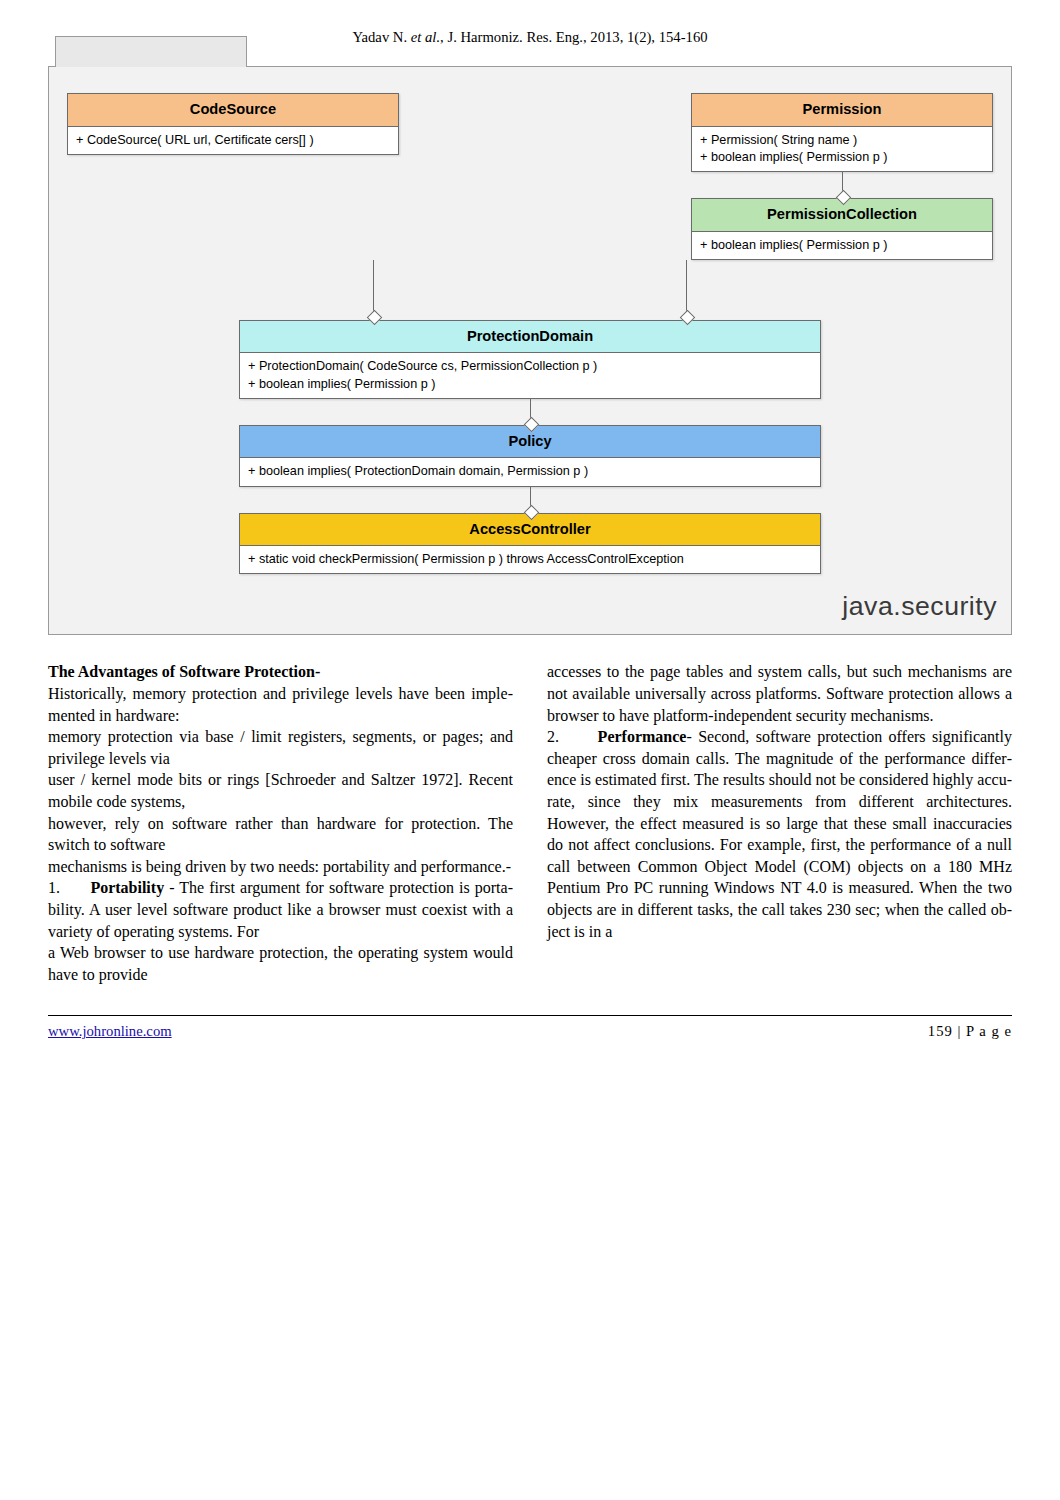Yadav N. et al., J. Harmoniz. Res. Eng., 2013, 1(2), 154-160
CodeSource
+ CodeSource( URL url, Certificate cers[] )
Permission
+ Permission( String name )
+ boolean implies( Permission p )
PermissionCollection
+ boolean implies( Permission p )
ProtectionDomain
+ ProtectionDomain( CodeSource cs, PermissionCollection p )
+ boolean implies( Permission p )
Policy
+ boolean implies( ProtectionDomain domain, Permission p )
AccessController
+ static void checkPermission( Permission p ) throws AccessControlException
java.security
The Advantages of Software Protection-
Historically, memory protection and privilege levels have been implemented in hardware:
memory protection via base / limit registers, segments, or pages; and privilege levels via
user / kernel mode bits or rings [Schroeder and Saltzer 1972]. Recent mobile code systems,
however, rely on software rather than hardware for protection. The switch to software
mechanisms is being driven by two needs: portability and performance.-
1. Portability - The first argument for software protection is portability. A user level software product like a browser must coexist with a variety of operating systems. For
a Web browser to use hardware protection, the operating system would have to provide
accesses to the page tables and system calls, but such mechanisms are not available universally across platforms. Software protection allows a browser to have platform-independent security mechanisms.
2. Performance- Second, software protection offers significantly cheaper cross domain calls. The magnitude of the performance difference is estimated first. The results should not be considered highly accurate, since they mix measurements from different architectures. However, the effect measured is so large that these small inaccuracies do not affect conclusions. For example, first, the performance of a null call between Common Object Model (COM) objects on a 180 MHz Pentium Pro PC running Windows NT 4.0 is measured. When the two objects are in different tasks, the call takes 230 sec; when the called object is in a
www.johronline.com 159 | P a g e